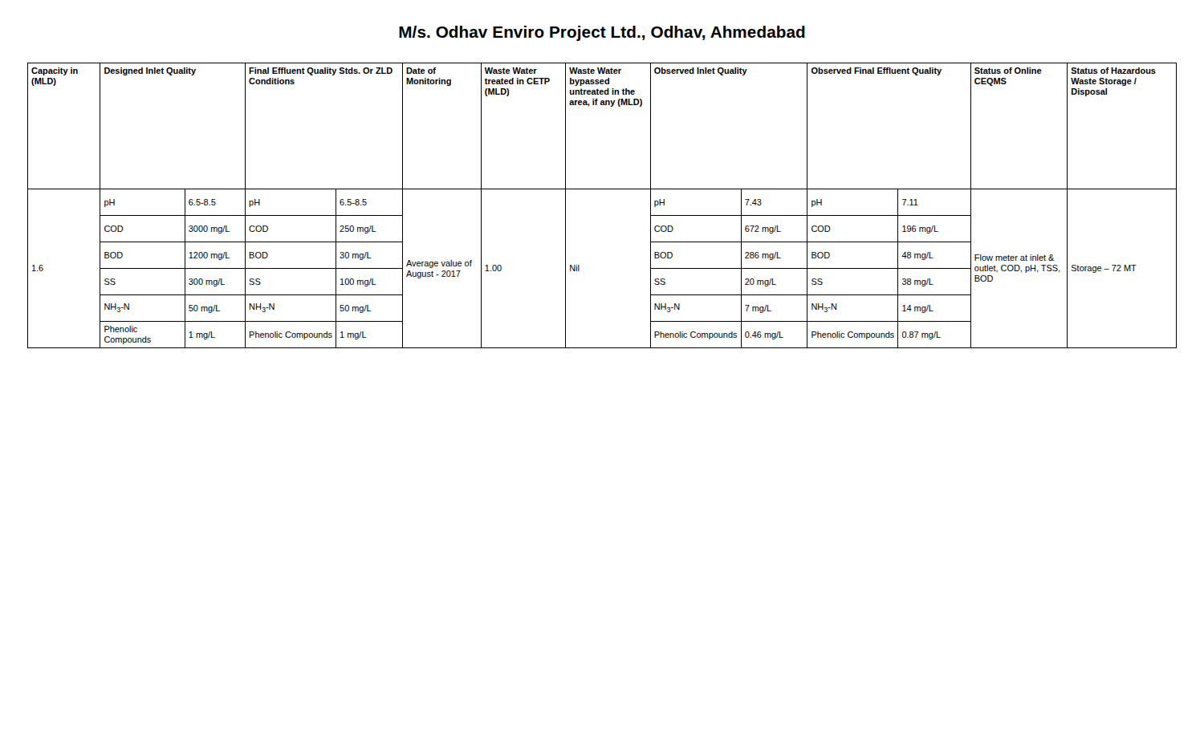M/s. Odhav Enviro Project Ltd., Odhav, Ahmedabad
| Capacity in (MLD) | Designed Inlet Quality | Final Effluent Quality Stds. Or ZLD Conditions | Date of Monitoring | Waste Water treated in CETP (MLD) | Waste Water bypassed untreated in the area, if any (MLD) | Observed Inlet Quality | Observed Final Effluent Quality | Status of Online CEQMS | Status of Hazardous Waste Storage / Disposal |
| --- | --- | --- | --- | --- | --- | --- | --- | --- | --- |
| 1.6 | / pH / / COD / / BOD / / SS / / NH 3 -N / / Phenolic Compounds / | / 6.5-8.5 / / 3000 mg/L / / 1200 mg/L / / 300 mg/L / / 50 mg/L / / 1 mg/L / | / pH / / COD / / BOD / / SS / / NH 3 -N / / Phenolic Compounds / | / 6.5-8.5 / / 250 mg/L / / 30 mg/L / / 100 mg/L / / 50 mg/L / / 1 mg/L / | Average value of August - 2017 | 1.00 | Nil | / pH / / COD / / BOD / / SS / / NH 3 -N / / Phenolic Compounds / | / 7.43 / / 672 mg/L / / 286 mg/L / / 20 mg/L / / 7 mg/L / / 0.46 mg/L / | / pH / / COD / / BOD / / SS / / NH 3 -N / / Phenolic Compounds / | / 7.11 / / 196 mg/L / / 48 mg/L / / 38 mg/L / / 14 mg/L / / 0.87 mg/L / | Flow meter at inlet & outlet, COD, pH, TSS, BOD | Storage – 72 MT |